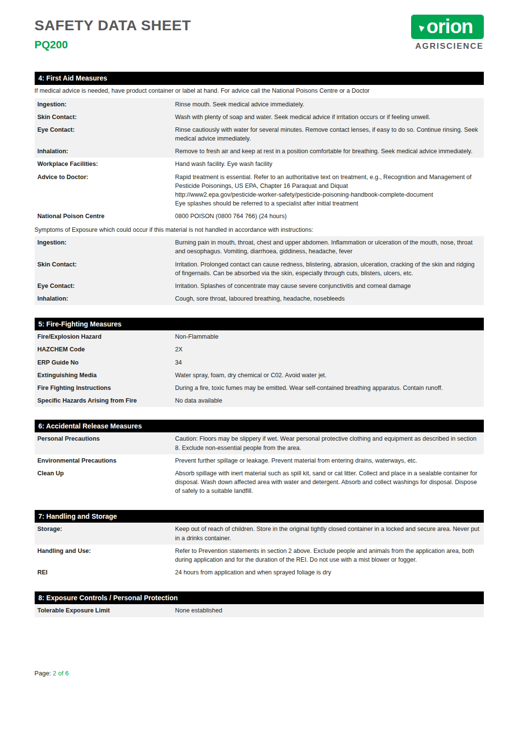SAFETY DATA SHEET
PQ200
orion
AGRISCIENCE
4: First Aid Measures
If medical advice is needed, have product container or label at hand. For advice call the National Poisons Centre or a Doctor
| Ingestion: | Rinse mouth. Seek medical advice immediately. |
| Skin Contact: | Wash with plenty of soap and water. Seek medical advice if irritation occurs or if feeling unwell. |
| Eye Contact: | Rinse cautiously with water for several minutes. Remove contact lenses, if easy to do so. Continue rinsing. Seek medical advice immediately. |
| Inhalation: | Remove to fresh air and keep at rest in a position comfortable for breathing. Seek medical advice immediately. |
| Workplace Facilities: | Hand wash facility. Eye wash facility |
| Advice to Doctor: | Rapid treatment is essential. Refer to an authoritative text on treatment, e.g., Recognition and Management of Pesticide Poisonings, US EPA, Chapter 16 Paraquat and Diquat http://www2.epa.gov/pesticide-worker-safety/pesticide-poisoning-handbook-complete-document Eye splashes should be referred to a specialist after initial treatment |
| National Poison Centre | 0800 POISON (0800 764 766) (24 hours) |
Symptoms of Exposure which could occur if this material is not handled in accordance with instructions:
| Ingestion: | Burning pain in mouth, throat, chest and upper abdomen. Inflammation or ulceration of the mouth, nose, throat and oesophagus. Vomiting, diarrhoea, giddiness, headache, fever |
| Skin Contact: | Irritation. Prolonged contact can cause redness, blistering, abrasion, ulceration, cracking of the skin and ridging of fingernails. Can be absorbed via the skin, especially through cuts, blisters, ulcers, etc. |
| Eye Contact: | Irritation. Splashes of concentrate may cause severe conjunctivitis and corneal damage |
| Inhalation: | Cough, sore throat, laboured breathing, headache, nosebleeds |
5: Fire-Fighting Measures
| Fire/Explosion Hazard | Non-Flammable |
| HAZCHEM Code | 2X |
| ERP Guide No | 34 |
| Extinguishing Media | Water spray, foam, dry chemical or C02. Avoid water jet. |
| Fire Fighting Instructions | During a fire, toxic fumes may be emitted. Wear self-contained breathing apparatus. Contain runoff. |
| Specific Hazards Arising from Fire | No data available |
6: Accidental Release Measures
| Personal Precautions | Caution: Floors may be slippery if wet. Wear personal protective clothing and equipment as described in section 8. Exclude non-essential people from the area. |
| Environmental Precautions | Prevent further spillage or leakage. Prevent material from entering drains, waterways, etc. |
| Clean Up | Absorb spillage with inert material such as spill kit, sand or cat litter. Collect and place in a sealable container for disposal. Wash down affected area with water and detergent. Absorb and collect washings for disposal. Dispose of safely to a suitable landfill. |
7: Handling and Storage
| Storage: | Keep out of reach of children. Store in the original tightly closed container in a locked and secure area. Never put in a drinks container. |
| Handling and Use: | Refer to Prevention statements in section 2 above. Exclude people and animals from the application area, both during application and for the duration of the REI. Do not use with a mist blower or fogger. |
| REI | 24 hours from application and when sprayed foliage is dry |
8: Exposure Controls / Personal Protection
| Tolerable Exposure Limit | None established |
Page: 2 of 6